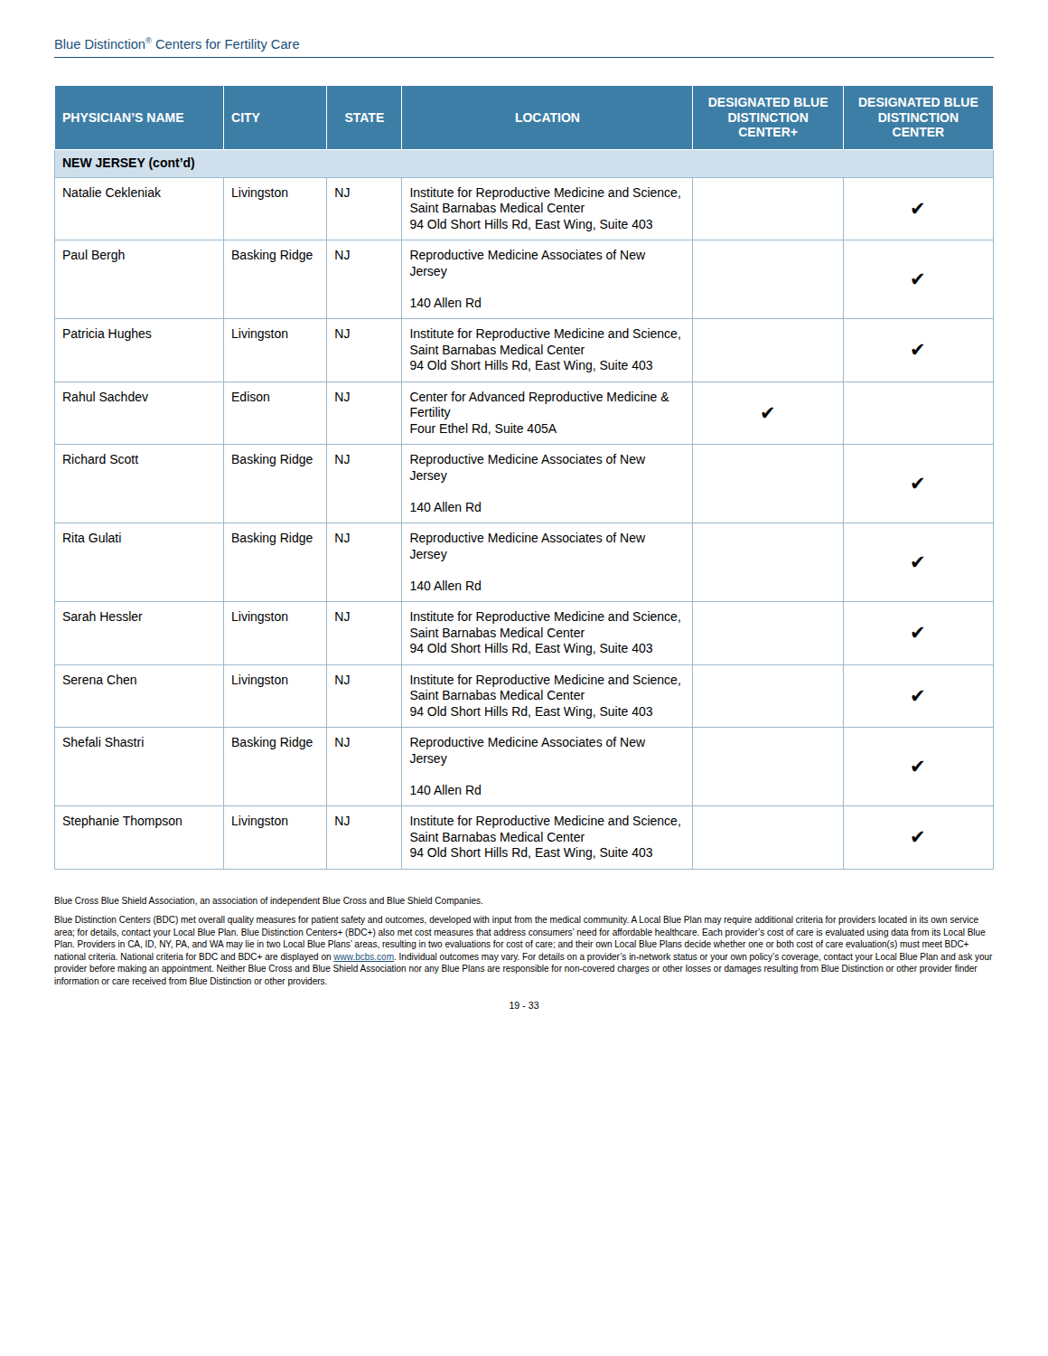Blue Distinction® Centers for Fertility Care
| PHYSICIAN’S NAME | CITY | STATE | LOCATION | DESIGNATED BLUE DISTINCTION CENTER+ | DESIGNATED BLUE DISTINCTION CENTER |
| --- | --- | --- | --- | --- | --- |
| NEW JERSEY (cont’d) |
| Natalie Cekleniak | Livingston | NJ | Institute for Reproductive Medicine and Science, Saint Barnabas Medical Center 94 Old Short Hills Rd, East Wing, Suite 403 | | ✔ |
| Paul Bergh | Basking Ridge | NJ | Reproductive Medicine Associates of New Jersey 140 Allen Rd | | ✔ |
| Patricia Hughes | Livingston | NJ | Institute for Reproductive Medicine and Science, Saint Barnabas Medical Center 94 Old Short Hills Rd, East Wing, Suite 403 | | ✔ |
| Rahul Sachdev | Edison | NJ | Center for Advanced Reproductive Medicine & Fertility Four Ethel Rd, Suite 405A | ✔ | |
| Richard Scott | Basking Ridge | NJ | Reproductive Medicine Associates of New Jersey 140 Allen Rd | | ✔ |
| Rita Gulati | Basking Ridge | NJ | Reproductive Medicine Associates of New Jersey 140 Allen Rd | | ✔ |
| Sarah Hessler | Livingston | NJ | Institute for Reproductive Medicine and Science, Saint Barnabas Medical Center 94 Old Short Hills Rd, East Wing, Suite 403 | | ✔ |
| Serena Chen | Livingston | NJ | Institute for Reproductive Medicine and Science, Saint Barnabas Medical Center 94 Old Short Hills Rd, East Wing, Suite 403 | | ✔ |
| Shefali Shastri | Basking Ridge | NJ | Reproductive Medicine Associates of New Jersey 140 Allen Rd | | ✔ |
| Stephanie Thompson | Livingston | NJ | Institute for Reproductive Medicine and Science, Saint Barnabas Medical Center 94 Old Short Hills Rd, East Wing, Suite 403 | | ✔ |
Blue Cross Blue Shield Association, an association of independent Blue Cross and Blue Shield Companies.
Blue Distinction Centers (BDC) met overall quality measures for patient safety and outcomes, developed with input from the medical community. A Local Blue Plan may require additional criteria for providers located in its own service area; for details, contact your Local Blue Plan. Blue Distinction Centers+ (BDC+) also met cost measures that address consumers’ need for affordable healthcare. Each provider’s cost of care is evaluated using data from its Local Blue Plan. Providers in CA, ID, NY, PA, and WA may lie in two Local Blue Plans’ areas, resulting in two evaluations for cost of care; and their own Local Blue Plans decide whether one or both cost of care evaluation(s) must meet BDC+ national criteria. National criteria for BDC and BDC+ are displayed on www.bcbs.com. Individual outcomes may vary. For details on a provider’s in-network status or your own policy’s coverage, contact your Local Blue Plan and ask your provider before making an appointment. Neither Blue Cross and Blue Shield Association nor any Blue Plans are responsible for non-covered charges or other losses or damages resulting from Blue Distinction or other provider finder information or care received from Blue Distinction or other providers.
19 - 33